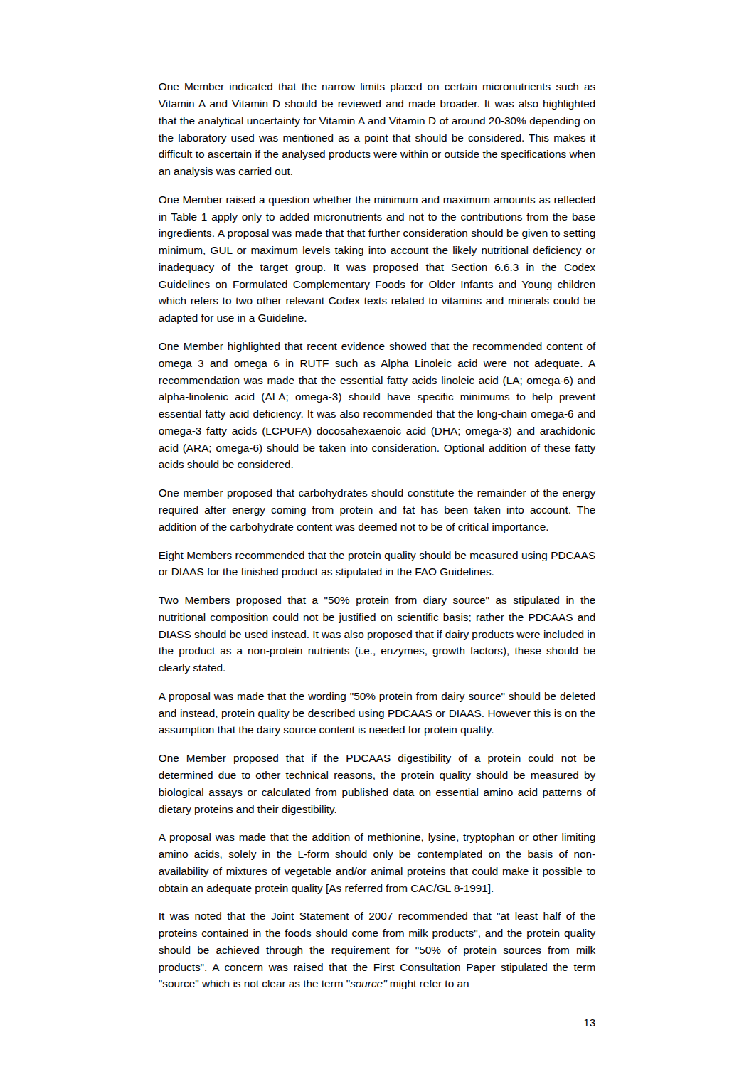One Member indicated that the narrow limits placed on certain micronutrients such as Vitamin A and Vitamin D should be reviewed and made broader. It was also highlighted that the analytical uncertainty for Vitamin A and Vitamin D of around 20-30% depending on the laboratory used was mentioned as a point that should be considered. This makes it difficult to ascertain if the analysed products were within or outside the specifications when an analysis was carried out.
One Member raised a question whether the minimum and maximum amounts as reflected in Table 1 apply only to added micronutrients and not to the contributions from the base ingredients. A proposal was made that that further consideration should be given to setting minimum, GUL or maximum levels taking into account the likely nutritional deficiency or inadequacy of the target group. It was proposed that Section 6.6.3 in the Codex Guidelines on Formulated Complementary Foods for Older Infants and Young children which refers to two other relevant Codex texts related to vitamins and minerals could be adapted for use in a Guideline.
One Member highlighted that recent evidence showed that the recommended content of omega 3 and omega 6 in RUTF such as Alpha Linoleic acid were not adequate. A recommendation was made that the essential fatty acids linoleic acid (LA; omega-6) and alpha-linolenic acid (ALA; omega-3) should have specific minimums to help prevent essential fatty acid deficiency. It was also recommended that the long-chain omega-6 and omega-3 fatty acids (LCPUFA) docosahexaenoic acid (DHA; omega-3) and arachidonic acid (ARA; omega-6) should be taken into consideration. Optional addition of these fatty acids should be considered.
One member proposed that carbohydrates should constitute the remainder of the energy required after energy coming from protein and fat has been taken into account. The addition of the carbohydrate content was deemed not to be of critical importance.
Eight Members recommended that the protein quality should be measured using PDCAAS or DIAAS for the finished product as stipulated in the FAO Guidelines.
Two Members proposed that a "50% protein from diary source" as stipulated in the nutritional composition could not be justified on scientific basis; rather the PDCAAS and DIASS should be used instead. It was also proposed that if dairy products were included in the product as a non-protein nutrients (i.e., enzymes, growth factors), these should be clearly stated.
A proposal was made that the wording "50% protein from dairy source" should be deleted and instead, protein quality be described using PDCAAS or DIAAS. However this is on the assumption that the dairy source content is needed for protein quality.
One Member proposed that if the PDCAAS digestibility of a protein could not be determined due to other technical reasons, the protein quality should be measured by biological assays or calculated from published data on essential amino acid patterns of dietary proteins and their digestibility.
A proposal was made that the addition of methionine, lysine, tryptophan or other limiting amino acids, solely in the L-form should only be contemplated on the basis of non-availability of mixtures of vegetable and/or animal proteins that could make it possible to obtain an adequate protein quality [As referred from CAC/GL 8-1991].
It was noted that the Joint Statement of 2007 recommended that "at least half of the proteins contained in the foods should come from milk products", and the protein quality should be achieved through the requirement for "50% of protein sources from milk products". A concern was raised that the First Consultation Paper stipulated the term "source" which is not clear as the term "source" might refer to an
13